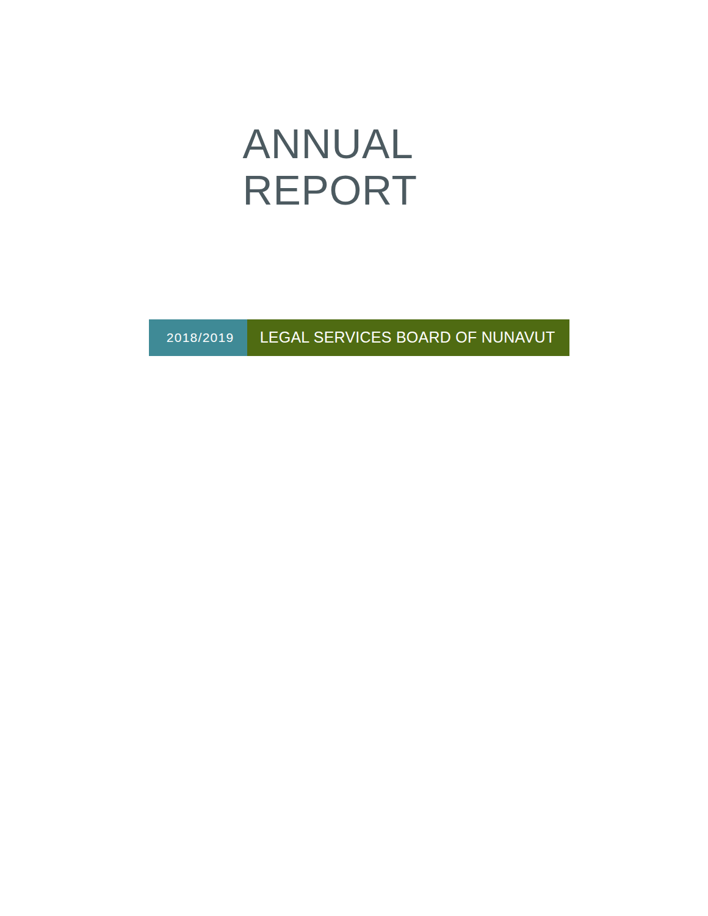ANNUAL REPORT
2018/2019
LEGAL SERVICES BOARD OF NUNAVUT